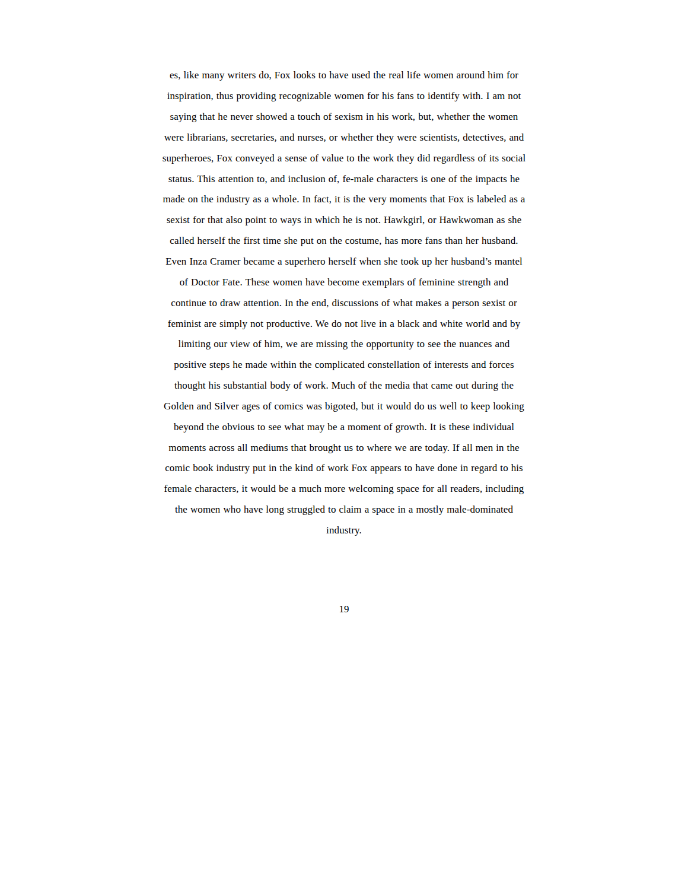es, like many writers do, Fox looks to have used the real life women around him for inspiration, thus providing recognizable women for his fans to identify with. I am not saying that he never showed a touch of sexism in his work, but, whether the women were librarians, secretaries, and nurses, or whether they were scientists, detectives, and superheroes, Fox conveyed a sense of value to the work they did regardless of its social status. This attention to, and inclusion of, fe‑male characters is one of the impacts he made on the industry as a whole. In fact, it is the very moments that Fox is labeled as a sexist for that also point to ways in which he is not. Hawkgirl, or Hawkwoman as she called herself the first time she put on the costume, has more fans than her husband. Even Inza Cramer became a superhero herself when she took up her husband’s mantel of Doctor Fate. These women have become exemplars of feminine strength and continue to draw attention. In the end, discussions of what makes a person sexist or feminist are simply not productive. We do not live in a black and white world and by limiting our view of him, we are missing the opportunity to see the nuances and positive steps he made within the complicated constellation of interests and forces thought his substantial body of work. Much of the media that came out during the Golden and Silver ages of comics was bigoted, but it would do us well to keep looking beyond the obvious to see what may be a moment of growth. It is these individual moments across all mediums that brought us to where we are today. If all men in the comic book industry put in the kind of work Fox appears to have done in regard to his female characters, it would be a much more welcoming space for all readers, including the women who have long struggled to claim a space in a mostly male-dominated industry.
19